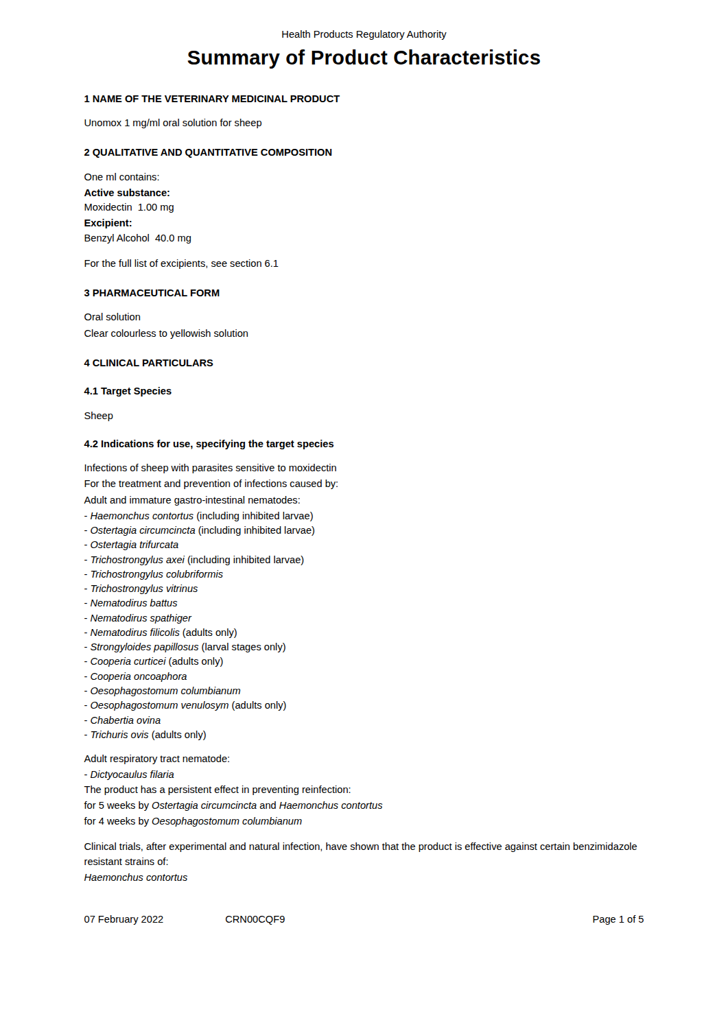Health Products Regulatory Authority
Summary of Product Characteristics
1 NAME OF THE VETERINARY MEDICINAL PRODUCT
Unomox 1 mg/ml oral solution for sheep
2 QUALITATIVE AND QUANTITATIVE COMPOSITION
One ml contains:
Active substance:
Moxidectin 1.00 mg
Excipient:
Benzyl Alcohol 40.0 mg
For the full list of excipients, see section 6.1
3 PHARMACEUTICAL FORM
Oral solution
Clear colourless to yellowish solution
4 CLINICAL PARTICULARS
4.1 Target Species
Sheep
4.2 Indications for use, specifying the target species
Infections of sheep with parasites sensitive to moxidectin
For the treatment and prevention of infections caused by:
Adult and immature gastro-intestinal nematodes:
- Haemonchus contortus (including inhibited larvae)
- Ostertagia circumcincta (including inhibited larvae)
- Ostertagia trifurcata
- Trichostrongylus axei (including inhibited larvae)
- Trichostrongylus colubriformis
- Trichostrongylus vitrinus
- Nematodirus battus
- Nematodirus spathiger
- Nematodirus filicolis (adults only)
- Strongyloides papillosus (larval stages only)
- Cooperia curticei (adults only)
- Cooperia oncoaphora
- Oesophagostomum columbianum
- Oesophagostomum venulosym (adults only)
- Chabertia ovina
- Trichuris ovis (adults only)
Adult respiratory tract nematode:
- Dictyocaulus filaria
The product has a persistent effect in preventing reinfection:
for 5 weeks by Ostertagia circumcincta and Haemonchus contortus
for 4 weeks by Oesophagostomum columbianum
Clinical trials, after experimental and natural infection, have shown that the product is effective against certain benzimidazole resistant strains of:
Haemonchus contortus
07 February 2022 CRN00CQF9 Page 1 of 5